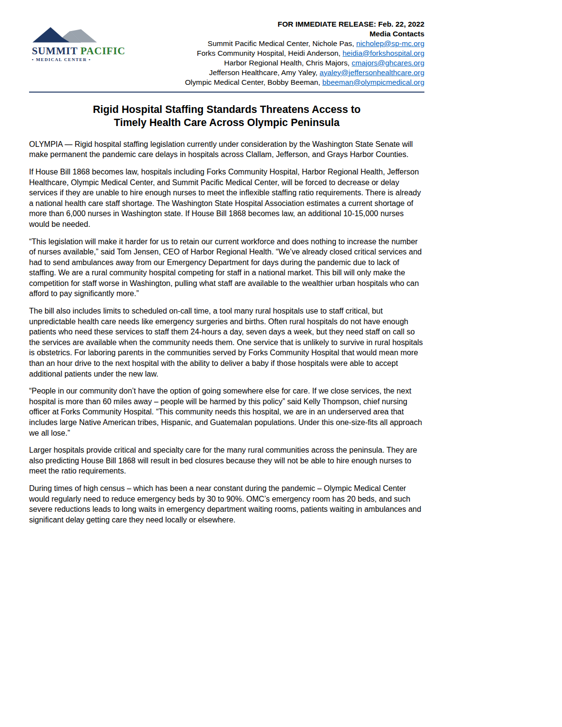Summit Pacific Medical Center SUMMITPACIFIC • MEDICAL CENTER •
FOR IMMEDIATE RELEASE: Feb. 22, 2022
Media Contacts
Summit Pacific Medical Center, Nichole Pas, nicholep@sp-mc.org
Forks Community Hospital, Heidi Anderson, heidia@forkshospital.org
Harbor Regional Health, Chris Majors, cmajors@ghcares.org
Jefferson Healthcare, Amy Yaley, ayaley@jeffersonhealthcare.org
Olympic Medical Center, Bobby Beeman, bbeeman@olympicmedical.org
Rigid Hospital Staffing Standards Threatens Access to
Timely Health Care Across Olympic Peninsula
OLYMPIA — Rigid hospital staffing legislation currently under consideration by the Washington State Senate will make permanent the pandemic care delays in hospitals across Clallam, Jefferson, and Grays Harbor Counties.
If House Bill 1868 becomes law, hospitals including Forks Community Hospital, Harbor Regional Health, Jefferson Healthcare, Olympic Medical Center, and Summit Pacific Medical Center, will be forced to decrease or delay services if they are unable to hire enough nurses to meet the inflexible staffing ratio requirements. There is already a national health care staff shortage. The Washington State Hospital Association estimates a current shortage of more than 6,000 nurses in Washington state. If House Bill 1868 becomes law, an additional 10-15,000 nurses would be needed.
“This legislation will make it harder for us to retain our current workforce and does nothing to increase the number of nurses available,” said Tom Jensen, CEO of Harbor Regional Health. “We’ve already closed critical services and had to send ambulances away from our Emergency Department for days during the pandemic due to lack of staffing. We are a rural community hospital competing for staff in a national market. This bill will only make the competition for staff worse in Washington, pulling what staff are available to the wealthier urban hospitals who can afford to pay significantly more.”
The bill also includes limits to scheduled on-call time, a tool many rural hospitals use to staff critical, but unpredictable health care needs like emergency surgeries and births. Often rural hospitals do not have enough patients who need these services to staff them 24-hours a day, seven days a week, but they need staff on call so the services are available when the community needs them. One service that is unlikely to survive in rural hospitals is obstetrics. For laboring parents in the communities served by Forks Community Hospital that would mean more than an hour drive to the next hospital with the ability to deliver a baby if those hospitals were able to accept additional patients under the new law.
“People in our community don’t have the option of going somewhere else for care. If we close services, the next hospital is more than 60 miles away – people will be harmed by this policy” said Kelly Thompson, chief nursing officer at Forks Community Hospital. “This community needs this hospital, we are in an underserved area that includes large Native American tribes, Hispanic, and Guatemalan populations. Under this one-size-fits all approach we all lose.”
Larger hospitals provide critical and specialty care for the many rural communities across the peninsula. They are also predicting House Bill 1868 will result in bed closures because they will not be able to hire enough nurses to meet the ratio requirements.
During times of high census – which has been a near constant during the pandemic – Olympic Medical Center would regularly need to reduce emergency beds by 30 to 90%. OMC’s emergency room has 20 beds, and such severe reductions leads to long waits in emergency department waiting rooms, patients waiting in ambulances and significant delay getting care they need locally or elsewhere.